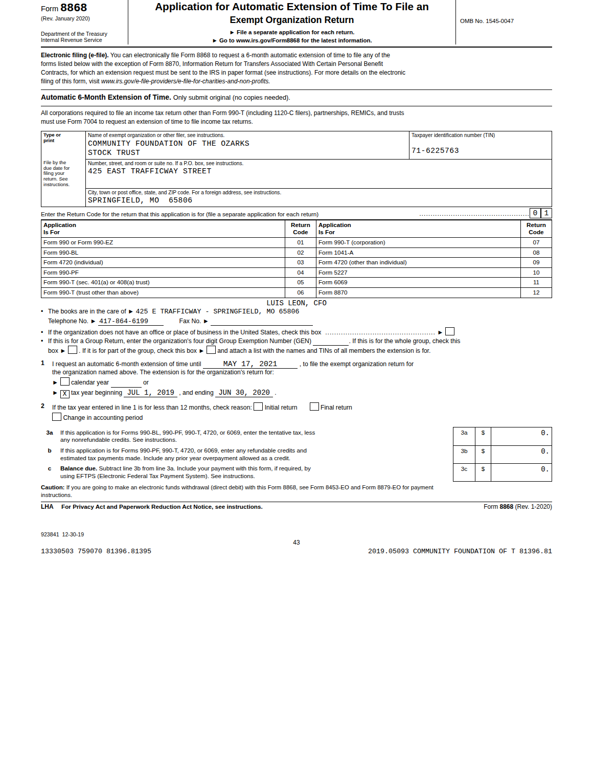Form 8868
(Rev. January 2020)
Department of the Treasury
Internal Revenue Service
Application for Automatic Extension of Time To File an
Exempt Organization Return
► File a separate application for each return.
► Go to www.irs.gov/Form8868 for the latest information.
OMB No. 1545-0047
Electronic filing (e-file). You can electronically file Form 8868 to request a 6-month automatic extension of time to file any of the
forms listed below with the exception of Form 8870, Information Return for Transfers Associated With Certain Personal Benefit
Contracts, for which an extension request must be sent to the IRS in paper format (see instructions). For more details on the electronic
filing of this form, visit www.irs.gov/e-file-providers/e-file-for-charities-and-non-profits.
Automatic 6-Month Extension of Time. Only submit original (no copies needed).
All corporations required to file an income tax return other than Form 990-T (including 1120-C filers), partnerships, REMICs, and trusts
must use Form 7004 to request an extension of time to file income tax returns.
| Type or print | Name of exempt organization or other filer, see instructions. COMMUNITY FOUNDATION OF THE OZARKS STOCK TRUST | Taxpayer identification number (TIN) 71-6225763 |
| File by the due date for filing your return. See instructions. | Number, street, and room or suite no. If a P.O. box, see instructions. 425 EAST TRAFFICWAY STREET |
| | City, town or post office, state, and ZIP code. For a foreign address, see instructions. SPRINGFIELD, MO 65806 |
Enter the Return Code for the return that this application is for (file a separate application for each return)
.................................................
0
1
| Application Is For | Return Code | Application Is For | Return Code |
| --- | --- | --- | --- |
| Form 990 or Form 990-EZ | 01 | Form 990-T (corporation) | 07 |
| Form 990-BL | 02 | Form 1041-A | 08 |
| Form 4720 (individual) | 03 | Form 4720 (other than individual) | 09 |
| Form 990-PF | 04 | Form 5227 | 10 |
| Form 990-T (sec. 401(a) or 408(a) trust) | 05 | Form 6069 | 11 |
| Form 990-T (trust other than above) | 06 | Form 8870 | 12 |
LUIS LEON, CFO
•
The books are in the care of ► 425 E TRAFFICWAY - SPRINGFIELD, MO 65806
Telephone No. ► 417-864-6199 Fax No. ►
•
If the organization does not have an office or place of business in the United States, check this box ................................................. ►
•
If this is for a Group Return, enter the organization's four digit Group Exemption Number (GEN) . If this is for the whole group, check this
box ► . If it is for part of the group, check this box ► and attach a list with the names and TINs of all members the extension is for.
1
I request an automatic 6-month extension of time until MAY 17, 2021 , to file the exempt organization return for
the organization named above. The extension is for the organization's return for:
► calendar year or
► X tax year beginning JUL 1, 2019 , and ending JUN 30, 2020 .
2
If the tax year entered in line 1 is for less than 12 months, check reason: Initial return Final return
Change in accounting period
| 3a | If this application is for Forms 990-BL, 990-PF, 990-T, 4720, or 6069, enter the tentative tax, less any nonrefundable credits. See instructions. | 3a | $ | 0. |
| b | If this application is for Forms 990-PF, 990-T, 4720, or 6069, enter any refundable credits and estimated tax payments made. Include any prior year overpayment allowed as a credit. | 3b | $ | 0. |
| c | Balance due. Subtract line 3b from line 3a. Include your payment with this form, if required, by using EFTPS (Electronic Federal Tax Payment System). See instructions. | 3c | $ | 0. |
Caution: If you are going to make an electronic funds withdrawal (direct debit) with this Form 8868, see Form 8453-EO and Form 8879-EO for payment
instructions.
LHA
For Privacy Act and Paperwork Reduction Act Notice, see instructions.
Form 8868 (Rev. 1-2020)
923841 12-30-19
43
13330503 759070 81396.81395 2019.05093 COMMUNITY FOUNDATION OF T 81396.81